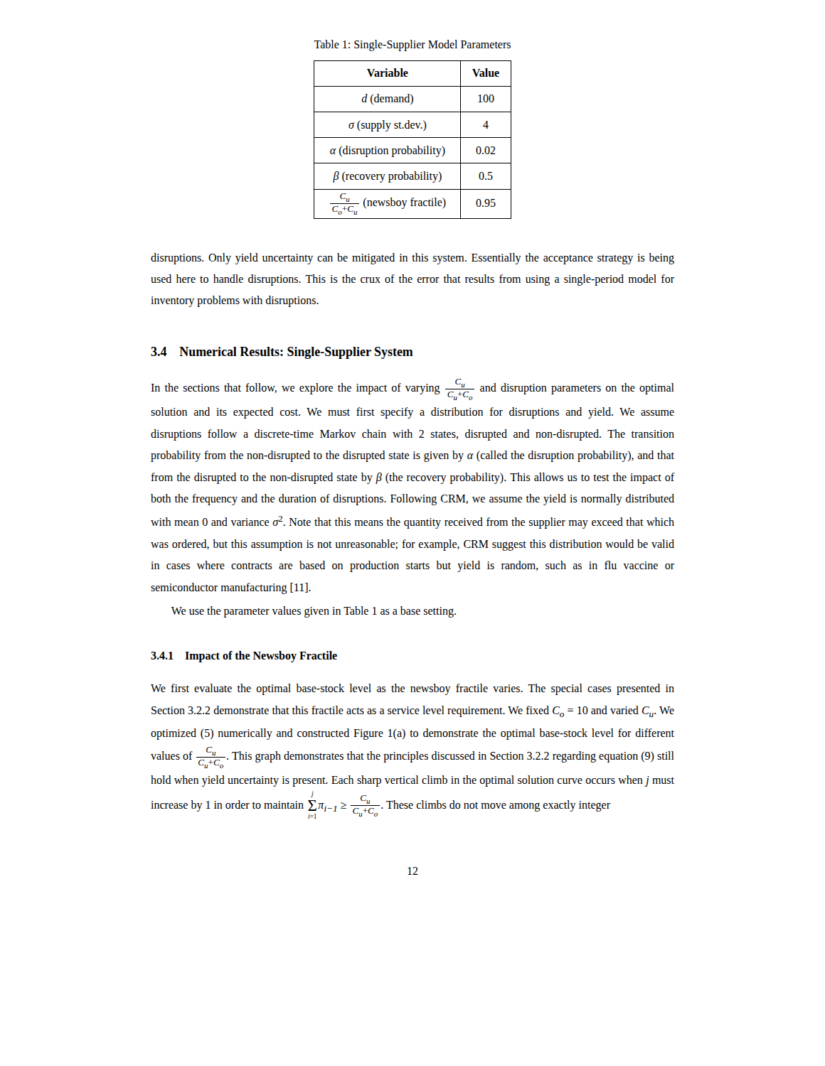Table 1: Single-Supplier Model Parameters
| Variable | Value |
| --- | --- |
| d (demand) | 100 |
| σ (supply st.dev.) | 4 |
| α (disruption probability) | 0.02 |
| β (recovery probability) | 0.5 |
| C u C o + C u (newsboy fractile) | 0.95 |
disruptions. Only yield uncertainty can be mitigated in this system. Essentially the acceptance strategy is being used here to handle disruptions. This is the crux of the error that results from using a single-period model for inventory problems with disruptions.
3.4 Numerical Results: Single-Supplier System
In the sections that follow, we explore the impact of varying Cu Cu+Co and disruption parameters on the optimal solution and its expected cost. We must first specify a distribution for disruptions and yield. We assume disruptions follow a discrete-time Markov chain with 2 states, disrupted and non-disrupted. The transition probability from the non-disrupted to the disrupted state is given by α (called the disruption probability), and that from the disrupted to the non-disrupted state by β (the recovery probability). This allows us to test the impact of both the frequency and the duration of disruptions. Following CRM, we assume the yield is normally distributed with mean 0 and variance σ2. Note that this means the quantity received from the supplier may exceed that which was ordered, but this assumption is not unreasonable; for example, CRM suggest this distribution would be valid in cases where contracts are based on production starts but yield is random, such as in flu vaccine or semiconductor manufacturing [11].
We use the parameter values given in Table 1 as a base setting.
3.4.1 Impact of the Newsboy Fractile
We first evaluate the optimal base-stock level as the newsboy fractile varies. The special cases presented in Section 3.2.2 demonstrate that this fractile acts as a service level requirement. We fixed Co = 10 and varied Cu. We optimized (5) numerically and constructed Figure 1(a) to demonstrate the optimal base-stock level for different values of Cu Cu+Co. This graph demonstrates that the principles discussed in Section 3.2.2 regarding equation (9) still hold when yield uncertainty is present. Each sharp vertical climb in the optimal solution curve occurs when j must increase by 1 in order to maintain jΣi=1 πi−1 ≥ Cu Cu+Co. These climbs do not move among exactly integer
12